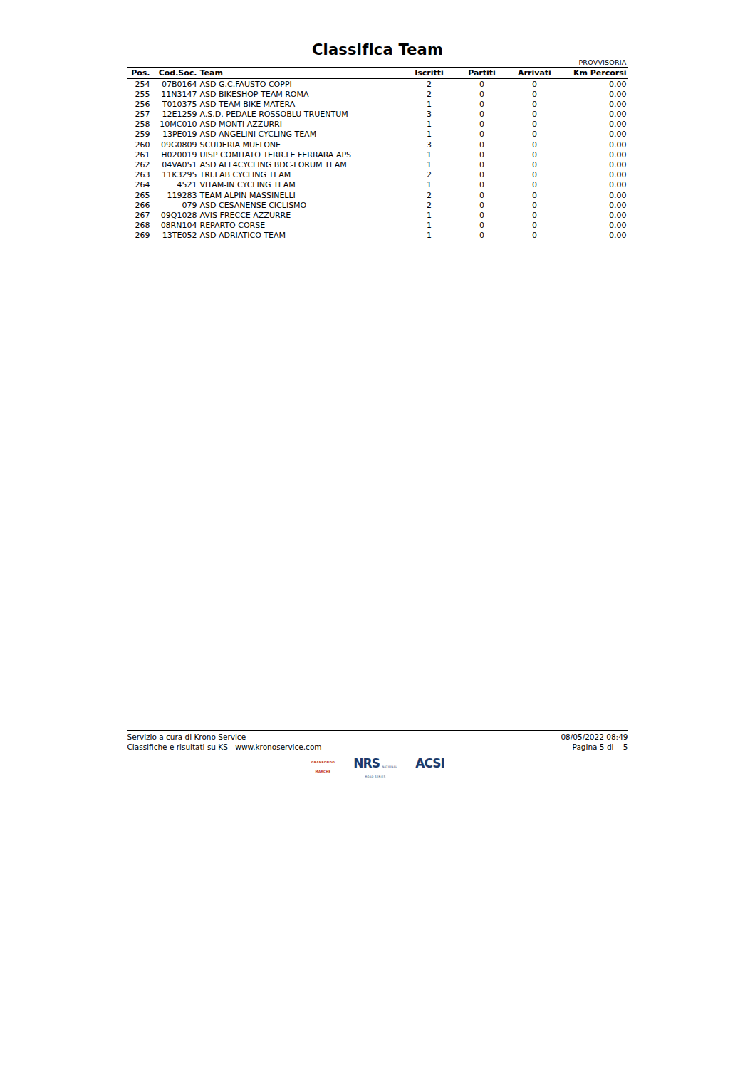Classifica Team
PROVVISORIA
| Pos. | Cod.Soc. | Team | Iscritti | Partiti | Arrivati | Km Percorsi |
| --- | --- | --- | --- | --- | --- | --- |
| 254 | 07B0164 | ASD G.C.FAUSTO COPPI | 2 | 0 | 0 | 0.00 |
| 255 | 11N3147 | ASD BIKESHOP TEAM ROMA | 2 | 0 | 0 | 0.00 |
| 256 | T010375 | ASD TEAM BIKE MATERA | 1 | 0 | 0 | 0.00 |
| 257 | 12E1259 | A.S.D. PEDALE ROSSOBLU TRUENTUM | 3 | 0 | 0 | 0.00 |
| 258 | 10MC010 | ASD MONTI AZZURRI | 1 | 0 | 0 | 0.00 |
| 259 | 13PE019 | ASD ANGELINI CYCLING TEAM | 1 | 0 | 0 | 0.00 |
| 260 | 09G0809 | SCUDERIA MUFLONE | 3 | 0 | 0 | 0.00 |
| 261 | H020019 | UISP COMITATO TERR.LE FERRARA APS | 1 | 0 | 0 | 0.00 |
| 262 | 04VA051 | ASD ALL4CYCLING BDC-FORUM TEAM | 1 | 0 | 0 | 0.00 |
| 263 | 11K3295 | TRI.LAB CYCLING TEAM | 2 | 0 | 0 | 0.00 |
| 264 | 4521 | VITAM-IN CYCLING TEAM | 1 | 0 | 0 | 0.00 |
| 265 | 119283 | TEAM ALPIN MASSINELLI | 2 | 0 | 0 | 0.00 |
| 266 | 079 | ASD CESANENSE CICLISMO | 2 | 0 | 0 | 0.00 |
| 267 | 09Q1028 | AVIS FRECCE AZZURRE | 1 | 0 | 0 | 0.00 |
| 268 | 08RN104 | REPARTO CORSE | 1 | 0 | 0 | 0.00 |
| 269 | 13TE052 | ASD ADRIATICO TEAM | 1 | 0 | 0 | 0.00 |
| Servizio a cura di Krono Service Classifiche e risultati su KS - www.kronoservice.com | 08/05/2022 08:49 Pagina 5 di 5 |
GRANFONDO
MARCHE NRS NATIONAL ROAD SERIES ACSI